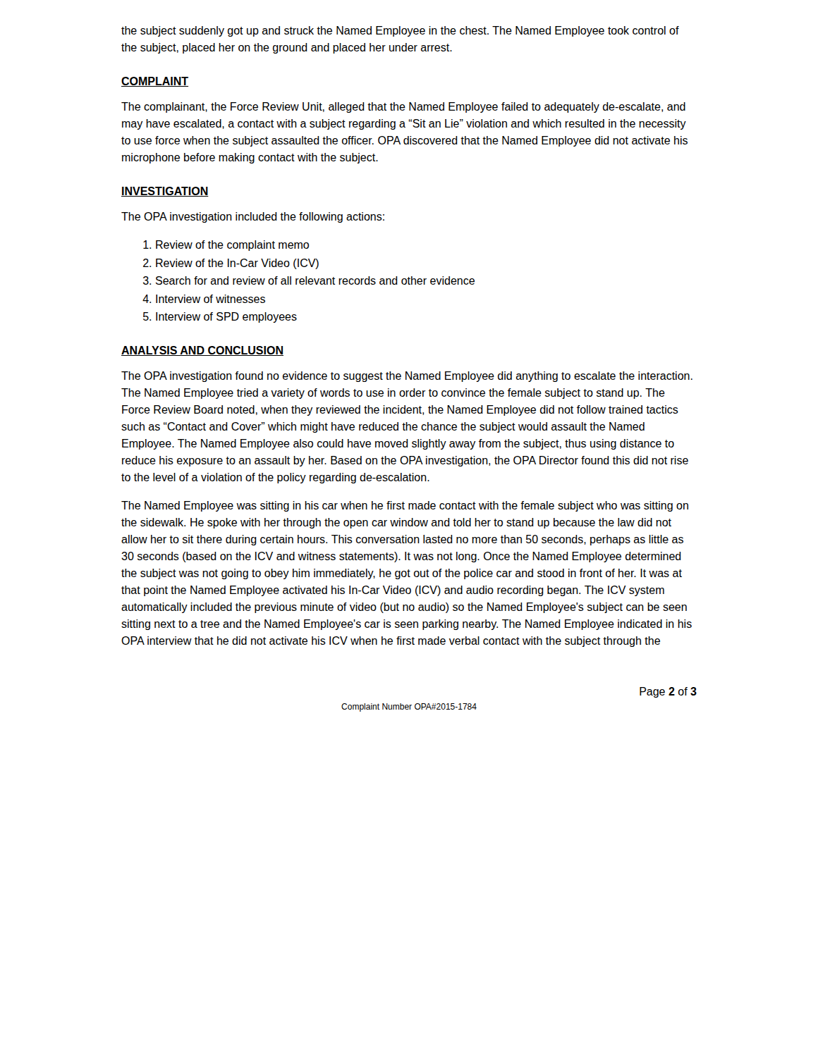the subject suddenly got up and struck the Named Employee in the chest. The Named Employee took control of the subject, placed her on the ground and placed her under arrest.
COMPLAINT
The complainant, the Force Review Unit, alleged that the Named Employee failed to adequately de-escalate, and may have escalated, a contact with a subject regarding a “Sit an Lie” violation and which resulted in the necessity to use force when the subject assaulted the officer. OPA discovered that the Named Employee did not activate his microphone before making contact with the subject.
INVESTIGATION
The OPA investigation included the following actions:
Review of the complaint memo
Review of the In-Car Video (ICV)
Search for and review of all relevant records and other evidence
Interview of witnesses
Interview of SPD employees
ANALYSIS AND CONCLUSION
The OPA investigation found no evidence to suggest the Named Employee did anything to escalate the interaction. The Named Employee tried a variety of words to use in order to convince the female subject to stand up. The Force Review Board noted, when they reviewed the incident, the Named Employee did not follow trained tactics such as “Contact and Cover” which might have reduced the chance the subject would assault the Named Employee. The Named Employee also could have moved slightly away from the subject, thus using distance to reduce his exposure to an assault by her. Based on the OPA investigation, the OPA Director found this did not rise to the level of a violation of the policy regarding de-escalation.
The Named Employee was sitting in his car when he first made contact with the female subject who was sitting on the sidewalk. He spoke with her through the open car window and told her to stand up because the law did not allow her to sit there during certain hours. This conversation lasted no more than 50 seconds, perhaps as little as 30 seconds (based on the ICV and witness statements). It was not long. Once the Named Employee determined the subject was not going to obey him immediately, he got out of the police car and stood in front of her. It was at that point the Named Employee activated his In-Car Video (ICV) and audio recording began. The ICV system automatically included the previous minute of video (but no audio) so the Named Employee's subject can be seen sitting next to a tree and the Named Employee's car is seen parking nearby. The Named Employee indicated in his OPA interview that he did not activate his ICV when he first made verbal contact with the subject through the
Page 2 of 3
Complaint Number OPA#2015-1784